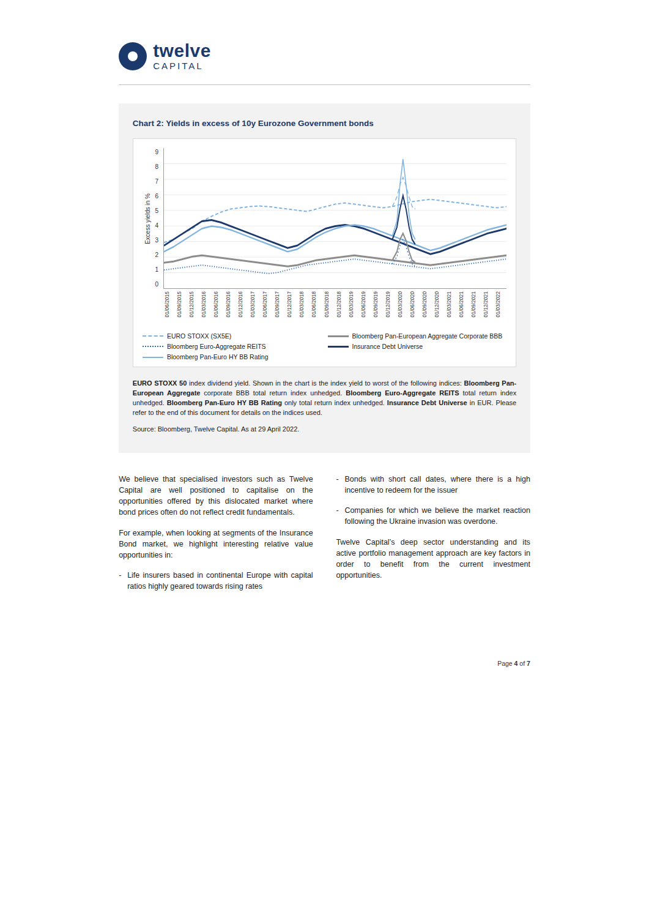twelve
CAPITAL
Chart 2: Yields in excess of 10y Eurozone Government bonds
Excess yields in %
98765 43210
01/06/201501/09/201501/12/201501/03/2016 01/06/201601/09/201601/12/201601/03/2017 01/06/201701/09/201701/12/201701/03/2018 01/06/201801/09/201801/12/201801/03/2019 01/06/201901/09/201901/12/201901/03/2020 01/06/202001/09/202001/12/202001/03/2021 01/06/202101/09/202101/12/202101/03/2022
EURO STOXX (SX5E)
Bloomberg Pan-European Aggregate Corporate BBB
Bloomberg Euro-Aggregate REITS
Insurance Debt Universe
Bloomberg Pan-Euro HY BB Rating
EURO STOXX 50 index dividend yield. Shown in the chart is the index yield to worst of the following indices: Bloomberg Pan-European Aggregate corporate BBB total return index unhedged. Bloomberg Euro-Aggregate REITS total return index unhedged. Bloomberg Pan-Euro HY BB Rating only total return index unhedged. Insurance Debt Universe in EUR. Please refer to the end of this document for details on the indices used.
Source: Bloomberg, Twelve Capital. As at 29 April 2022.
We believe that specialised investors such as Twelve Capital are well positioned to capitalise on the opportunities offered by this dislocated market where bond prices often do not reflect credit fundamentals.
For example, when looking at segments of the Insurance Bond market, we highlight interesting relative value opportunities in:
Life insurers based in continental Europe with capital ratios highly geared towards rising rates
Bonds with short call dates, where there is a high incentive to redeem for the issuer
Companies for which we believe the market reaction following the Ukraine invasion was overdone.
Twelve Capital’s deep sector understanding and its active portfolio management approach are key factors in order to benefit from the current investment opportunities.
Page 4 of 7